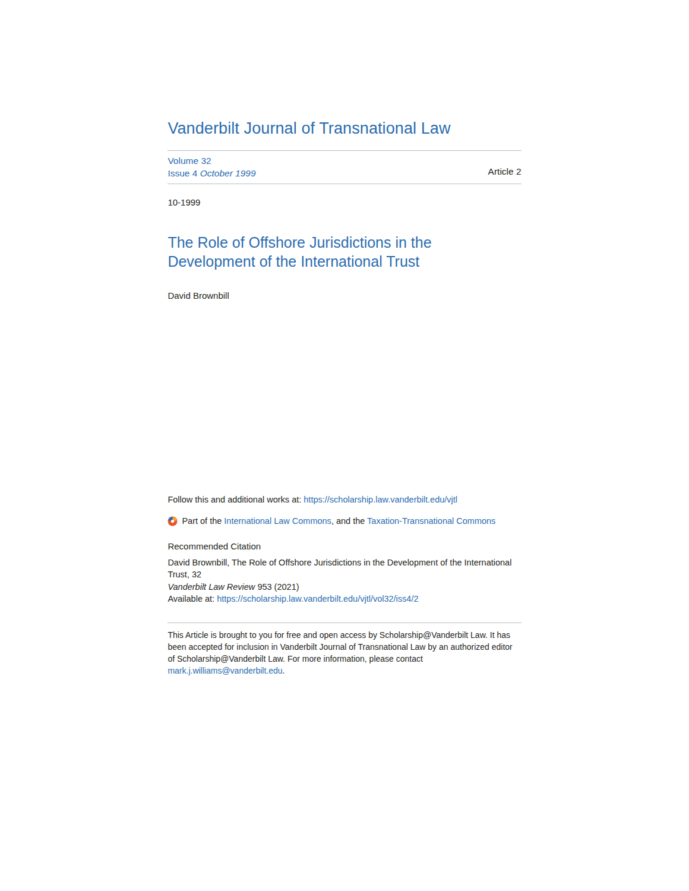Vanderbilt Journal of Transnational Law
Volume 32
Issue 4 October 1999
Article 2
10-1999
The Role of Offshore Jurisdictions in the Development of the International Trust
David Brownbill
Follow this and additional works at: https://scholarship.law.vanderbilt.edu/vjtl
Part of the International Law Commons, and the Taxation-Transnational Commons
Recommended Citation
David Brownbill, The Role of Offshore Jurisdictions in the Development of the International Trust, 32
Vanderbilt Law Review 953 (2021)
Available at: https://scholarship.law.vanderbilt.edu/vjtl/vol32/iss4/2
This Article is brought to you for free and open access by Scholarship@Vanderbilt Law. It has been accepted for inclusion in Vanderbilt Journal of Transnational Law by an authorized editor of Scholarship@Vanderbilt Law. For more information, please contact mark.j.williams@vanderbilt.edu.